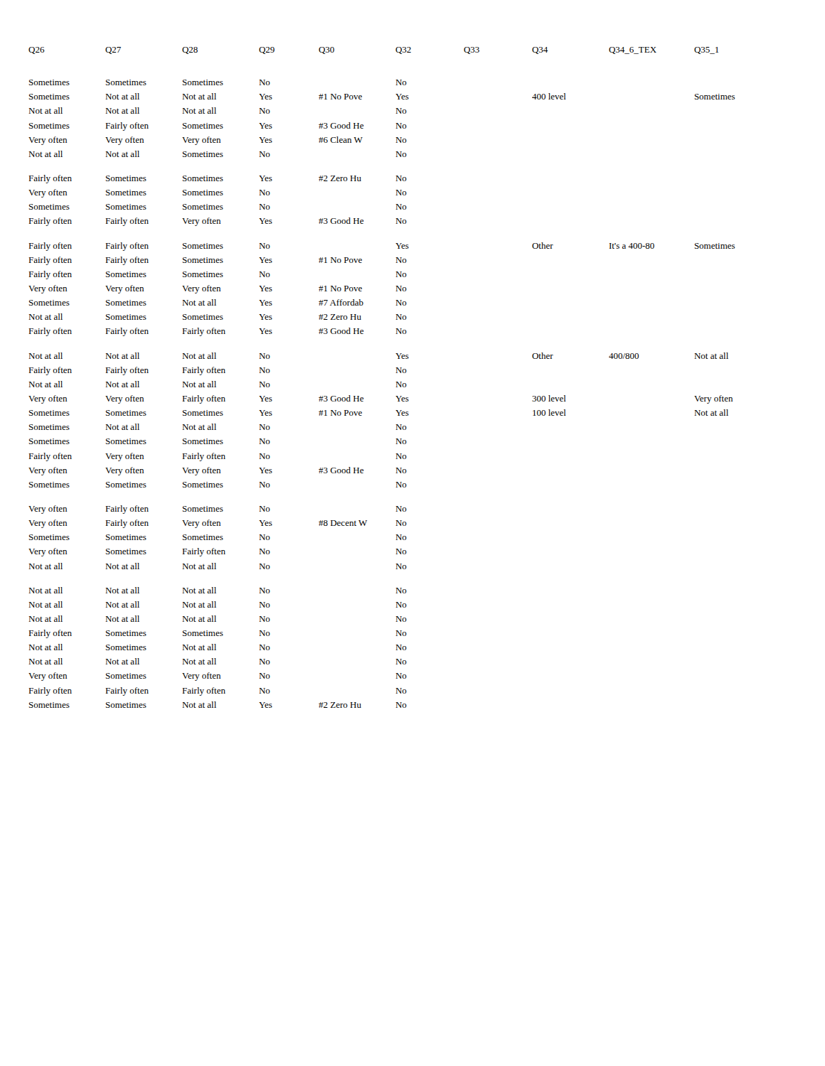| Q26 | Q27 | Q28 | Q29 | Q30 | Q32 | Q33 | Q34 | Q34_6_TEX | Q35_1 |
| --- | --- | --- | --- | --- | --- | --- | --- | --- | --- |
| Sometimes | Sometimes | Sometimes | No | | No | | | | |
| Sometimes | Not at all | Not at all | Yes | #1 No Pove | Yes | | 400 level | | Sometimes |
| Not at all | Not at all | Not at all | No | | No | | | | |
| Sometimes | Fairly often | Sometimes | Yes | #3 Good He | No | | | | |
| Very often | Very often | Very often | Yes | #6 Clean W | No | | | | |
| Not at all | Not at all | Sometimes | No | | No | | | | |
| Fairly often | Sometimes | Sometimes | Yes | #2 Zero Hu | No | | | | |
| Very often | Sometimes | Sometimes | No | | No | | | | |
| Sometimes | Sometimes | Sometimes | No | | No | | | | |
| Fairly often | Fairly often | Very often | Yes | #3 Good He | No | | | | |
| Fairly often | Fairly often | Sometimes | No | | Yes | | Other | It's a 400-80 | Sometimes |
| Fairly often | Fairly often | Sometimes | Yes | #1 No Pove | No | | | | |
| Fairly often | Sometimes | Sometimes | No | | No | | | | |
| Very often | Very often | Very often | Yes | #1 No Pove | No | | | | |
| Sometimes | Sometimes | Not at all | Yes | #7 Affordab | No | | | | |
| Not at all | Sometimes | Sometimes | Yes | #2 Zero Hu | No | | | | |
| Fairly often | Fairly often | Fairly often | Yes | #3 Good He | No | | | | |
| Not at all | Not at all | Not at all | No | | Yes | | Other | 400/800 | Not at all |
| Fairly often | Fairly often | Fairly often | No | | No | | | | |
| Not at all | Not at all | Not at all | No | | No | | | | |
| Very often | Very often | Fairly often | Yes | #3 Good He | Yes | | 300 level | | Very often |
| Sometimes | Sometimes | Sometimes | Yes | #1 No Pove | Yes | | 100 level | | Not at all |
| Sometimes | Not at all | Not at all | No | | No | | | | |
| Sometimes | Sometimes | Sometimes | No | | No | | | | |
| Fairly often | Very often | Fairly often | No | | No | | | | |
| Very often | Very often | Very often | Yes | #3 Good He | No | | | | |
| Sometimes | Sometimes | Sometimes | No | | No | | | | |
| Very often | Fairly often | Sometimes | No | | No | | | | |
| Very often | Fairly often | Very often | Yes | #8 Decent W | No | | | | |
| Sometimes | Sometimes | Sometimes | No | | No | | | | |
| Very often | Sometimes | Fairly often | No | | No | | | | |
| Not at all | Not at all | Not at all | No | | No | | | | |
| Not at all | Not at all | Not at all | No | | No | | | | |
| Not at all | Not at all | Not at all | No | | No | | | | |
| Not at all | Not at all | Not at all | No | | No | | | | |
| Fairly often | Sometimes | Sometimes | No | | No | | | | |
| Not at all | Sometimes | Not at all | No | | No | | | | |
| Not at all | Not at all | Not at all | No | | No | | | | |
| Very often | Sometimes | Very often | No | | No | | | | |
| Fairly often | Fairly often | Fairly often | No | | No | | | | |
| Sometimes | Sometimes | Not at all | Yes | #2 Zero Hu | No | | | | |